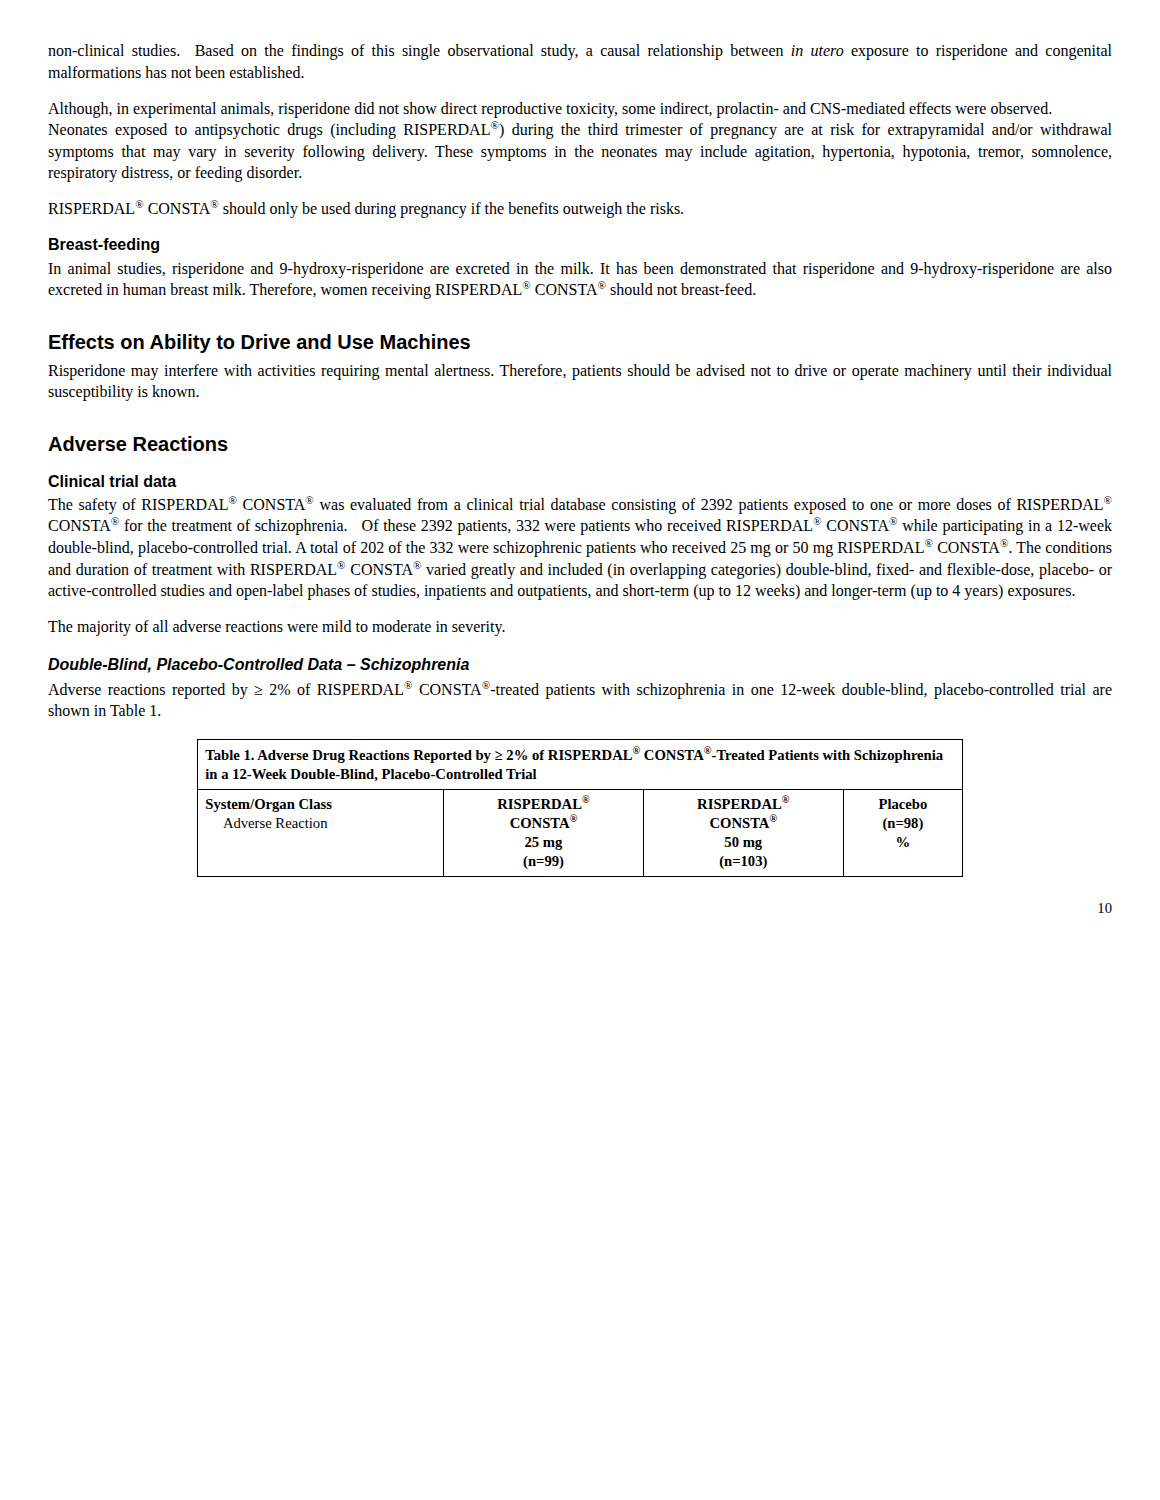non-clinical studies. Based on the findings of this single observational study, a causal relationship between in utero exposure to risperidone and congenital malformations has not been established.
Although, in experimental animals, risperidone did not show direct reproductive toxicity, some indirect, prolactin- and CNS-mediated effects were observed.
Neonates exposed to antipsychotic drugs (including RISPERDAL®) during the third trimester of pregnancy are at risk for extrapyramidal and/or withdrawal symptoms that may vary in severity following delivery. These symptoms in the neonates may include agitation, hypertonia, hypotonia, tremor, somnolence, respiratory distress, or feeding disorder.
RISPERDAL® CONSTA® should only be used during pregnancy if the benefits outweigh the risks.
Breast-feeding
In animal studies, risperidone and 9-hydroxy-risperidone are excreted in the milk. It has been demonstrated that risperidone and 9-hydroxy-risperidone are also excreted in human breast milk. Therefore, women receiving RISPERDAL® CONSTA® should not breast-feed.
Effects on Ability to Drive and Use Machines
Risperidone may interfere with activities requiring mental alertness. Therefore, patients should be advised not to drive or operate machinery until their individual susceptibility is known.
Adverse Reactions
Clinical trial data
The safety of RISPERDAL® CONSTA® was evaluated from a clinical trial database consisting of 2392 patients exposed to one or more doses of RISPERDAL® CONSTA® for the treatment of schizophrenia. Of these 2392 patients, 332 were patients who received RISPERDAL® CONSTA® while participating in a 12-week double-blind, placebo-controlled trial. A total of 202 of the 332 were schizophrenic patients who received 25 mg or 50 mg RISPERDAL® CONSTA®. The conditions and duration of treatment with RISPERDAL® CONSTA® varied greatly and included (in overlapping categories) double-blind, fixed- and flexible-dose, placebo- or active-controlled studies and open-label phases of studies, inpatients and outpatients, and short-term (up to 12 weeks) and longer-term (up to 4 years) exposures.
The majority of all adverse reactions were mild to moderate in severity.
Double-Blind, Placebo-Controlled Data – Schizophrenia
Adverse reactions reported by ≥ 2% of RISPERDAL® CONSTA®-treated patients with schizophrenia in one 12-week double-blind, placebo-controlled trial are shown in Table 1.
| Table 1. Adverse Drug Reactions Reported by ≥ 2% of RISPERDAL ® CONSTA ® -Treated Patients with Schizophrenia in a 12-Week Double-Blind, Placebo-Controlled Trial |
| System/Organ Class Adverse Reaction | RISPERDAL ® CONSTA ® 25 mg (n=99) | RISPERDAL ® CONSTA ® 50 mg (n=103) | Placebo (n=98) % |
10